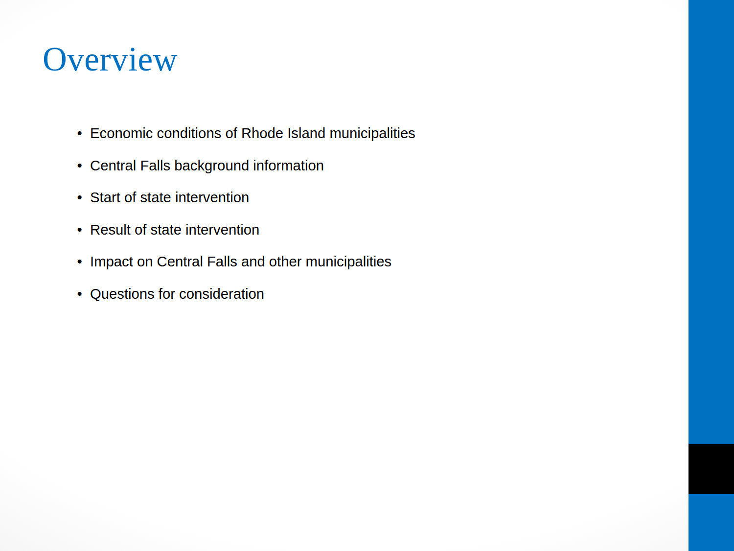Overview
Economic conditions of Rhode Island municipalities
Central Falls background information
Start of state intervention
Result of state intervention
Impact on Central Falls and other municipalities
Questions for consideration